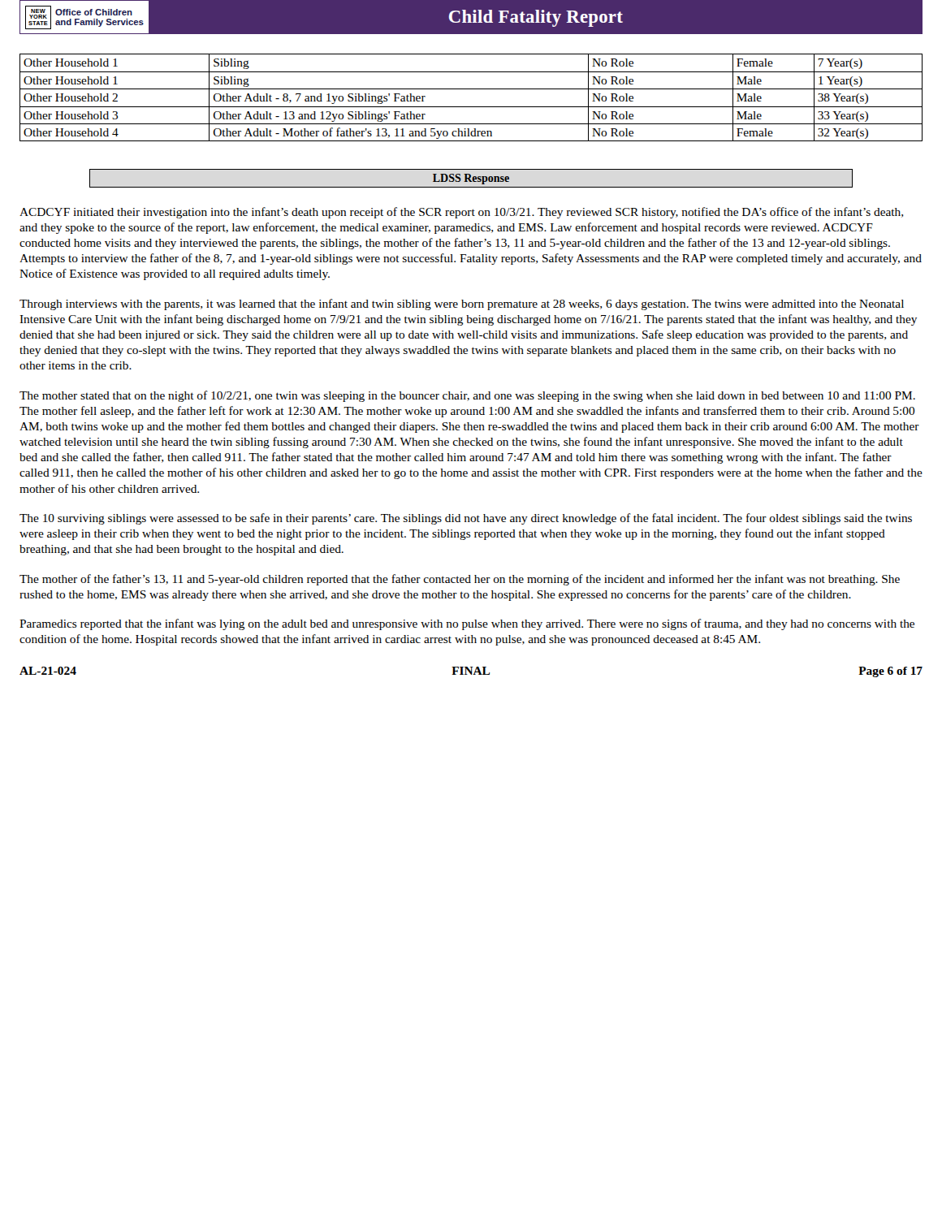NEW
YORK
STATE
Office of Children
and Family Services
Child Fatality Report
| Other Household 1 | Sibling | No Role | Female | 7 Year(s) |
| Other Household 1 | Sibling | No Role | Male | 1 Year(s) |
| Other Household 2 | Other Adult - 8, 7 and 1yo Siblings' Father | No Role | Male | 38 Year(s) |
| Other Household 3 | Other Adult - 13 and 12yo Siblings' Father | No Role | Male | 33 Year(s) |
| Other Household 4 | Other Adult - Mother of father's 13, 11 and 5yo children | No Role | Female | 32 Year(s) |
LDSS Response
ACDCYF initiated their investigation into the infant’s death upon receipt of the SCR report on 10/3/21. They reviewed SCR history, notified the DA’s office of the infant’s death, and they spoke to the source of the report, law enforcement, the medical examiner, paramedics, and EMS. Law enforcement and hospital records were reviewed. ACDCYF conducted home visits and they interviewed the parents, the siblings, the mother of the father’s 13, 11 and 5-year-old children and the father of the 13 and 12-year-old siblings. Attempts to interview the father of the 8, 7, and 1-year-old siblings were not successful. Fatality reports, Safety Assessments and the RAP were completed timely and accurately, and Notice of Existence was provided to all required adults timely.
Through interviews with the parents, it was learned that the infant and twin sibling were born premature at 28 weeks, 6 days gestation. The twins were admitted into the Neonatal Intensive Care Unit with the infant being discharged home on 7/9/21 and the twin sibling being discharged home on 7/16/21. The parents stated that the infant was healthy, and they denied that she had been injured or sick. They said the children were all up to date with well-child visits and immunizations. Safe sleep education was provided to the parents, and they denied that they co-slept with the twins. They reported that they always swaddled the twins with separate blankets and placed them in the same crib, on their backs with no other items in the crib.
The mother stated that on the night of 10/2/21, one twin was sleeping in the bouncer chair, and one was sleeping in the swing when she laid down in bed between 10 and 11:00 PM. The mother fell asleep, and the father left for work at 12:30 AM. The mother woke up around 1:00 AM and she swaddled the infants and transferred them to their crib. Around 5:00 AM, both twins woke up and the mother fed them bottles and changed their diapers. She then re-swaddled the twins and placed them back in their crib around 6:00 AM. The mother watched television until she heard the twin sibling fussing around 7:30 AM. When she checked on the twins, she found the infant unresponsive. She moved the infant to the adult bed and she called the father, then called 911. The father stated that the mother called him around 7:47 AM and told him there was something wrong with the infant. The father called 911, then he called the mother of his other children and asked her to go to the home and assist the mother with CPR. First responders were at the home when the father and the mother of his other children arrived.
The 10 surviving siblings were assessed to be safe in their parents’ care. The siblings did not have any direct knowledge of the fatal incident. The four oldest siblings said the twins were asleep in their crib when they went to bed the night prior to the incident. The siblings reported that when they woke up in the morning, they found out the infant stopped breathing, and that she had been brought to the hospital and died.
The mother of the father’s 13, 11 and 5-year-old children reported that the father contacted her on the morning of the incident and informed her the infant was not breathing. She rushed to the home, EMS was already there when she arrived, and she drove the mother to the hospital. She expressed no concerns for the parents’ care of the children.
Paramedics reported that the infant was lying on the adult bed and unresponsive with no pulse when they arrived. There were no signs of trauma, and they had no concerns with the condition of the home. Hospital records showed that the infant arrived in cardiac arrest with no pulse, and she was pronounced deceased at 8:45 AM.
AL-21-024
FINAL
Page 6 of 17